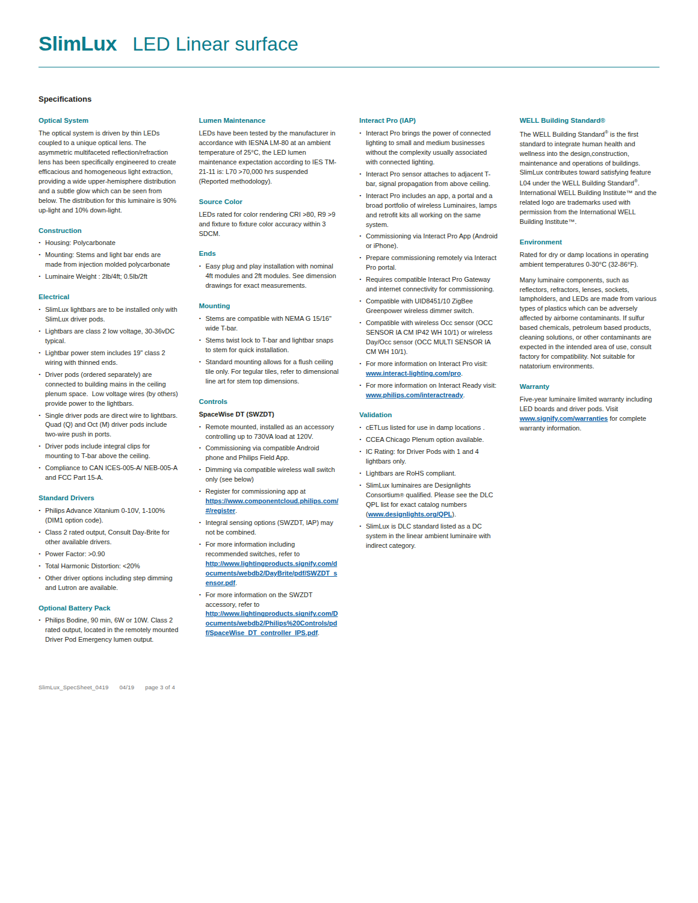SlimLux LED Linear surface
Specifications
Optical System
The optical system is driven by thin LEDs coupled to a unique optical lens. The asymmetric multifaceted reflection/refraction lens has been specifically engineered to create efficacious and homogeneous light extraction, providing a wide upper-hemisphere distribution and a subtle glow which can be seen from below. The distribution for this luminaire is 90% up-light and 10% down-light.
Construction
Housing: Polycarbonate
Mounting: Stems and light bar ends are made from injection molded polycarbonate
Luminaire Weight : 2lb/4ft; 0.5lb/2ft
Electrical
SlimLux lightbars are to be installed only with SlimLux driver pods.
Lightbars are class 2 low voltage, 30-36vDC typical.
Lightbar power stem includes 19" class 2 wiring with thinned ends.
Driver pods (ordered separately) are connected to building mains in the ceiling plenum space. Low voltage wires (by others) provide power to the lightbars.
Single driver pods are direct wire to lightbars. Quad (Q) and Oct (M) driver pods include two-wire push in ports.
Driver pods include integral clips for mounting to T-bar above the ceiling.
Compliance to CAN ICES-005-A/ NEB-005-A and FCC Part 15-A.
Standard Drivers
Philips Advance Xitanium 0-10V, 1-100% (DIM1 option code).
Class 2 rated output, Consult Day-Brite for other available drivers.
Power Factor: >0.90
Total Harmonic Distortion: <20%
Other driver options including step dimming and Lutron are available.
Optional Battery Pack
Philips Bodine, 90 min, 6W or 10W. Class 2 rated output, located in the remotely mounted Driver Pod Emergency lumen output.
Lumen Maintenance
LEDs have been tested by the manufacturer in accordance with IESNA LM-80 at an ambient temperature of 25°C, the LED lumen maintenance expectation according to IES TM-21-11 is: L70 >70,000 hrs suspended (Reported methodology).
Source Color
LEDs rated for color rendering CRI >80, R9 >9 and fixture to fixture color accuracy within 3 SDCM.
Ends
Easy plug and play installation with nominal 4ft modules and 2ft modules. See dimension drawings for exact measurements.
Mounting
Stems are compatible with NEMA G 15/16" wide T-bar.
Stems twist lock to T-bar and lightbar snaps to stem for quick installation.
Standard mounting allows for a flush ceiling tile only. For tegular tiles, refer to dimensional line art for stem top dimensions.
Controls
SpaceWise DT (SWZDT)
Remote mounted, installed as an accessory controlling up to 730VA load at 120V.
Commissioning via compatible Android phone and Philips Field App.
Dimming via compatible wireless wall switch only (see below)
Register for commissioning app at https://www.componentcloud.philips.com/#/register.
Integral sensing options (SWZDT, IAP) may not be combined.
For more information including recommended switches, refer to http://www.lightingproducts.signify.com/documents/webdb2/DayBrite/pdf/SWZDT_sensor.pdf.
For more information on the SWZDT accessory, refer to http://www.lightingproducts.signify.com/Documents/webdb2/Philips%20Controls/pdf/SpaceWise_DT_controller_IPS.pdf.
Interact Pro (IAP)
Interact Pro brings the power of connected lighting to small and medium businesses without the complexity usually associated with connected lighting.
Interact Pro sensor attaches to adjacent T-bar, signal propagation from above ceiling.
Interact Pro includes an app, a portal and a broad portfolio of wireless Luminaires, lamps and retrofit kits all working on the same system.
Commissioning via Interact Pro App (Android or iPhone).
Prepare commissioning remotely via Interact Pro portal.
Requires compatible Interact Pro Gateway and internet connectivity for commissioning.
Compatible with UID8451/10 ZigBee Greenpower wireless dimmer switch.
Compatible with wireless Occ sensor (OCC SENSOR IA CM IP42 WH 10/1) or wireless Day/Occ sensor (OCC MULTI SENSOR IA CM WH 10/1).
For more information on Interact Pro visit: www.interact-lighting.com/pro.
For more information on Interact Ready visit: www.philips.com/interactready.
Validation
cETLus listed for use in damp locations .
CCEA Chicago Plenum option available.
IC Rating: for Driver Pods with 1 and 4 lightbars only.
Lightbars are RoHS compliant.
SlimLux luminaires are Designlights Consortium® qualified. Please see the DLC QPL list for exact catalog numbers (www.designlights.org/QPL).
SlimLux is DLC standard listed as a DC system in the linear ambient luminaire with indirect category.
WELL Building Standard®
The WELL Building Standard® is the first standard to integrate human health and wellness into the design,construction, maintenance and operations of buildings. SlimLux contributes toward satisfying feature L04 under the WELL Building Standard®. International WELL Building Institute™ and the related logo are trademarks used with permission from the International WELL Building Institute™.
Environment
Rated for dry or damp locations in operating ambient temperatures 0-30°C (32-86°F).
Many luminaire components, such as reflectors, refractors, lenses, sockets, lampholders, and LEDs are made from various types of plastics which can be adversely affected by airborne contaminants. If sulfur based chemicals, petroleum based products, cleaning solutions, or other contaminants are expected in the intended area of use, consult factory for compatibility. Not suitable for natatorium environments.
Warranty
Five-year luminaire limited warranty including LED boards and driver pods. Visit www.signify.com/warranties for complete warranty information.
SlimLux_SpecSheet_041904/19 page 3 of 4